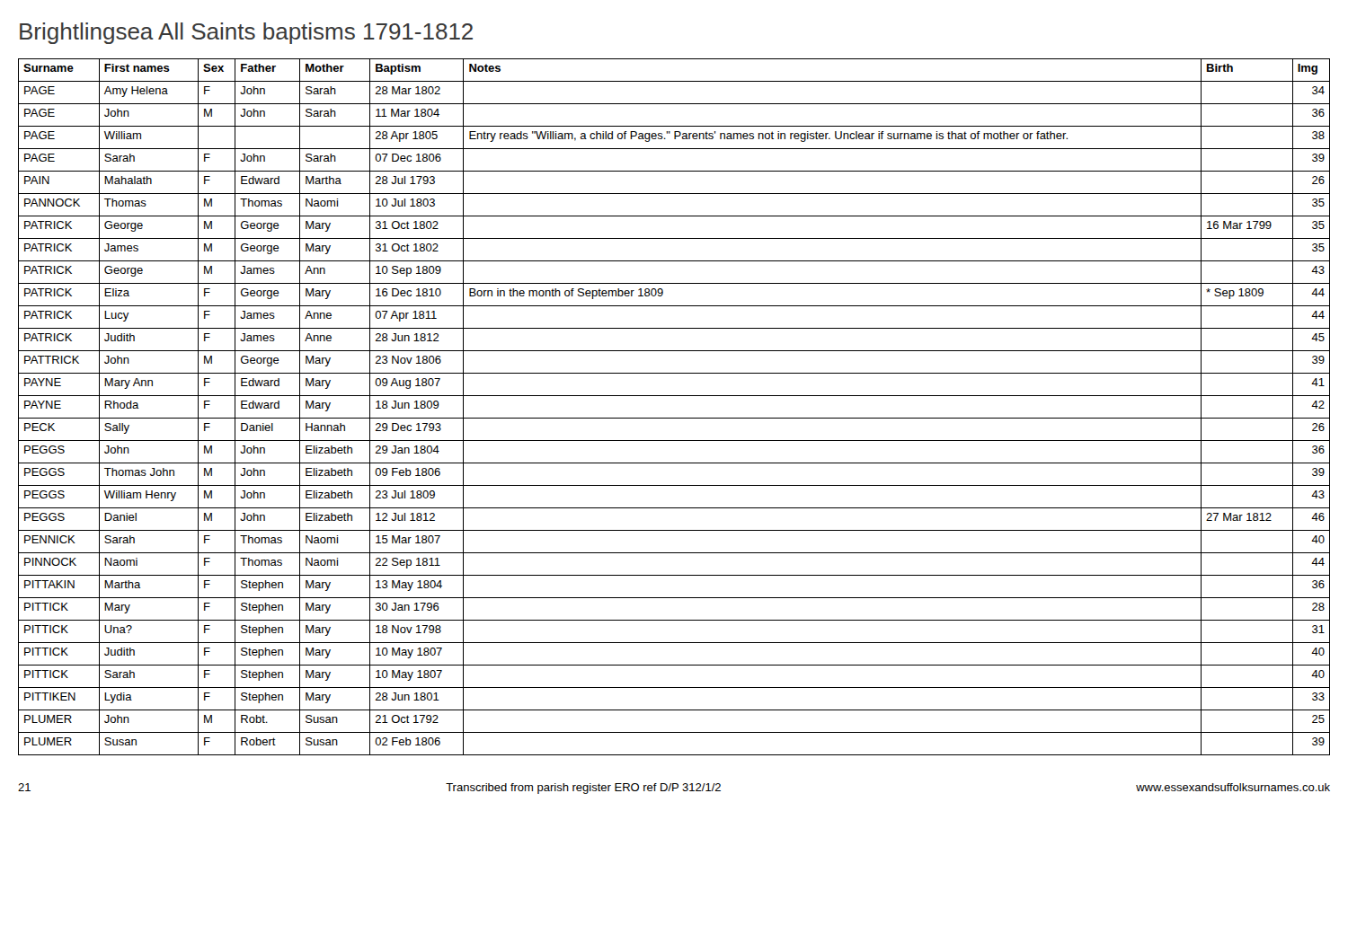Brightlingsea All Saints baptisms 1791-1812
| Surname | First names | Sex | Father | Mother | Baptism | Notes | Birth | Img |
| --- | --- | --- | --- | --- | --- | --- | --- | --- |
| PAGE | Amy Helena | F | John | Sarah | 28 Mar 1802 | | | 34 |
| PAGE | John | M | John | Sarah | 11 Mar 1804 | | | 36 |
| PAGE | William | | | | 28 Apr 1805 | Entry reads "William, a child of Pages." Parents' names not in register. Unclear if surname is that of mother or father. | | 38 |
| PAGE | Sarah | F | John | Sarah | 07 Dec 1806 | | | 39 |
| PAIN | Mahalath | F | Edward | Martha | 28 Jul 1793 | | | 26 |
| PANNOCK | Thomas | M | Thomas | Naomi | 10 Jul 1803 | | | 35 |
| PATRICK | George | M | George | Mary | 31 Oct 1802 | | 16 Mar 1799 | 35 |
| PATRICK | James | M | George | Mary | 31 Oct 1802 | | | 35 |
| PATRICK | George | M | James | Ann | 10 Sep 1809 | | | 43 |
| PATRICK | Eliza | F | George | Mary | 16 Dec 1810 | Born in the month of September 1809 | * Sep 1809 | 44 |
| PATRICK | Lucy | F | James | Anne | 07 Apr 1811 | | | 44 |
| PATRICK | Judith | F | James | Anne | 28 Jun 1812 | | | 45 |
| PATTRICK | John | M | George | Mary | 23 Nov 1806 | | | 39 |
| PAYNE | Mary Ann | F | Edward | Mary | 09 Aug 1807 | | | 41 |
| PAYNE | Rhoda | F | Edward | Mary | 18 Jun 1809 | | | 42 |
| PECK | Sally | F | Daniel | Hannah | 29 Dec 1793 | | | 26 |
| PEGGS | John | M | John | Elizabeth | 29 Jan 1804 | | | 36 |
| PEGGS | Thomas John | M | John | Elizabeth | 09 Feb 1806 | | | 39 |
| PEGGS | William Henry | M | John | Elizabeth | 23 Jul 1809 | | | 43 |
| PEGGS | Daniel | M | John | Elizabeth | 12 Jul 1812 | | 27 Mar 1812 | 46 |
| PENNICK | Sarah | F | Thomas | Naomi | 15 Mar 1807 | | | 40 |
| PINNOCK | Naomi | F | Thomas | Naomi | 22 Sep 1811 | | | 44 |
| PITTAKIN | Martha | F | Stephen | Mary | 13 May 1804 | | | 36 |
| PITTICK | Mary | F | Stephen | Mary | 30 Jan 1796 | | | 28 |
| PITTICK | Una? | F | Stephen | Mary | 18 Nov 1798 | | | 31 |
| PITTICK | Judith | F | Stephen | Mary | 10 May 1807 | | | 40 |
| PITTICK | Sarah | F | Stephen | Mary | 10 May 1807 | | | 40 |
| PITTIKEN | Lydia | F | Stephen | Mary | 28 Jun 1801 | | | 33 |
| PLUMER | John | M | Robt. | Susan | 21 Oct 1792 | | | 25 |
| PLUMER | Susan | F | Robert | Susan | 02 Feb 1806 | | | 39 |
21
Transcribed from parish register ERO ref D/P 312/1/2
www.essexandsuffolksurnames.co.uk